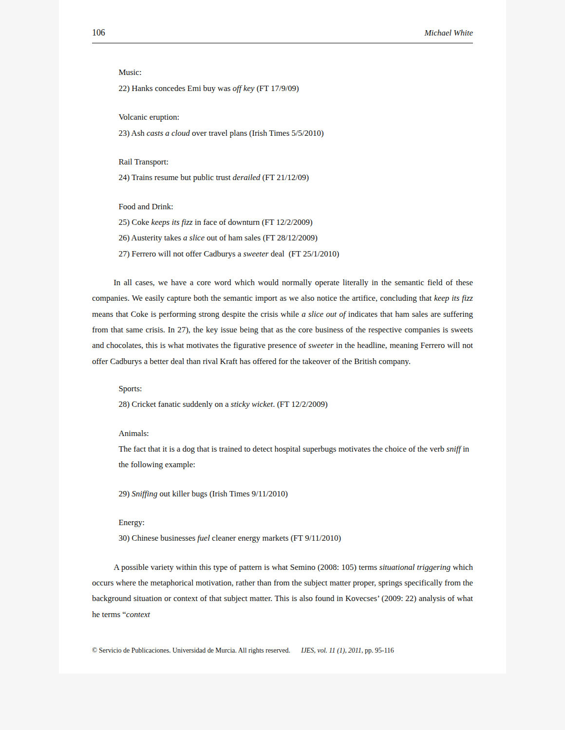106 Michael White
Music:
22) Hanks concedes Emi buy was off key (FT 17/9/09)
Volcanic eruption:
23) Ash casts a cloud over travel plans (Irish Times 5/5/2010)
Rail Transport:
24) Trains resume but public trust derailed (FT 21/12/09)
Food and Drink:
25) Coke keeps its fizz in face of downturn (FT 12/2/2009)
26) Austerity takes a slice out of ham sales (FT 28/12/2009)
27) Ferrero will not offer Cadburys a sweeter deal (FT 25/1/2010)
In all cases, we have a core word which would normally operate literally in the semantic field of these companies. We easily capture both the semantic import as we also notice the artifice, concluding that keep its fizz means that Coke is performing strong despite the crisis while a slice out of indicates that ham sales are suffering from that same crisis. In 27), the key issue being that as the core business of the respective companies is sweets and chocolates, this is what motivates the figurative presence of sweeter in the headline, meaning Ferrero will not offer Cadburys a better deal than rival Kraft has offered for the takeover of the British company.
Sports:
28) Cricket fanatic suddenly on a sticky wicket. (FT 12/2/2009)
Animals:
The fact that it is a dog that is trained to detect hospital superbugs motivates the choice of the verb sniff in the following example:
29) Sniffing out killer bugs (Irish Times 9/11/2010)
Energy:
30) Chinese businesses fuel cleaner energy markets (FT 9/11/2010)
A possible variety within this type of pattern is what Semino (2008: 105) terms situational triggering which occurs where the metaphorical motivation, rather than from the subject matter proper, springs specifically from the background situation or context of that subject matter. This is also found in Kovecses’ (2009: 22) analysis of what he terms “context
© Servicio de Publicaciones. Universidad de Murcia. All rights reserved. IJES, vol. 11 (1), 2011, pp. 95-116